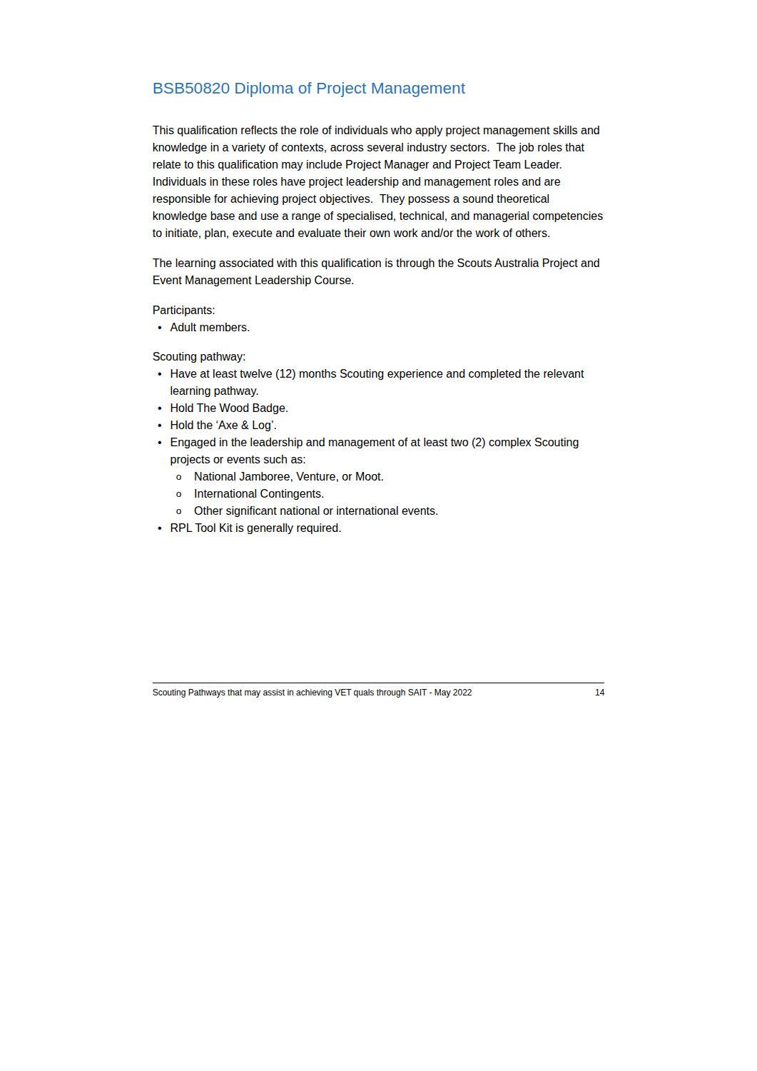BSB50820 Diploma of Project Management
This qualification reflects the role of individuals who apply project management skills and knowledge in a variety of contexts, across several industry sectors. The job roles that relate to this qualification may include Project Manager and Project Team Leader. Individuals in these roles have project leadership and management roles and are responsible for achieving project objectives. They possess a sound theoretical knowledge base and use a range of specialised, technical, and managerial competencies to initiate, plan, execute and evaluate their own work and/or the work of others.
The learning associated with this qualification is through the Scouts Australia Project and Event Management Leadership Course.
Participants:
Adult members.
Scouting pathway:
Have at least twelve (12) months Scouting experience and completed the relevant learning pathway.
Hold The Wood Badge.
Hold the ‘Axe & Log’.
Engaged in the leadership and management of at least two (2) complex Scouting projects or events such as:
National Jamboree, Venture, or Moot.
International Contingents.
Other significant national or international events.
RPL Tool Kit is generally required.
Scouting Pathways that may assist in achieving VET quals through SAIT - May 2022 14